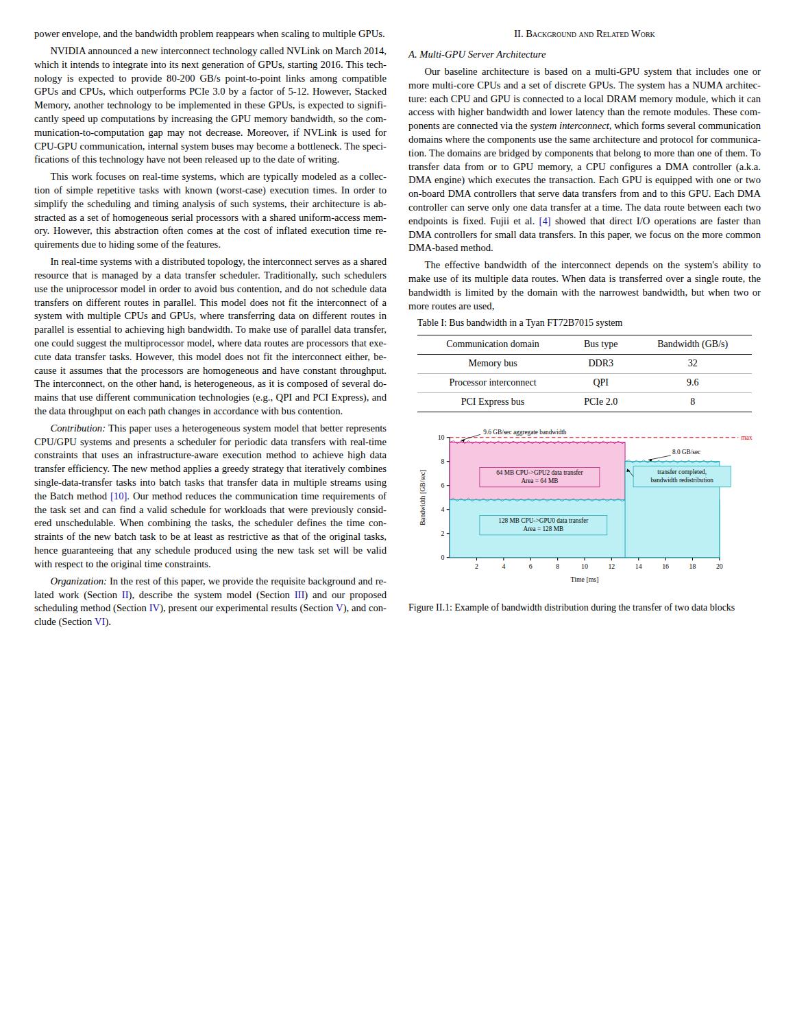power envelope, and the bandwidth problem reappears when scaling to multiple GPUs.
NVIDIA announced a new interconnect technology called NVLink on March 2014, which it intends to integrate into its next generation of GPUs, starting 2016. This technology is expected to provide 80-200 GB/s point-to-point links among compatible GPUs and CPUs, which outperforms PCIe 3.0 by a factor of 5-12. However, Stacked Memory, another technology to be implemented in these GPUs, is expected to significantly speed up computations by increasing the GPU memory bandwidth, so the communication-to-computation gap may not decrease. Moreover, if NVLink is used for CPU-GPU communication, internal system buses may become a bottleneck. The specifications of this technology have not been released up to the date of writing.
This work focuses on real-time systems, which are typically modeled as a collection of simple repetitive tasks with known (worst-case) execution times. In order to simplify the scheduling and timing analysis of such systems, their architecture is abstracted as a set of homogeneous serial processors with a shared uniform-access memory. However, this abstraction often comes at the cost of inflated execution time requirements due to hiding some of the features.
In real-time systems with a distributed topology, the interconnect serves as a shared resource that is managed by a data transfer scheduler. Traditionally, such schedulers use the uniprocessor model in order to avoid bus contention, and do not schedule data transfers on different routes in parallel. This model does not fit the interconnect of a system with multiple CPUs and GPUs, where transferring data on different routes in parallel is essential to achieving high bandwidth. To make use of parallel data transfer, one could suggest the multiprocessor model, where data routes are processors that execute data transfer tasks. However, this model does not fit the interconnect either, because it assumes that the processors are homogeneous and have constant throughput. The interconnect, on the other hand, is heterogeneous, as it is composed of several domains that use different communication technologies (e.g., QPI and PCI Express), and the data throughput on each path changes in accordance with bus contention.
Contribution: This paper uses a heterogeneous system model that better represents CPU/GPU systems and presents a scheduler for periodic data transfers with real-time constraints that uses an infrastructure-aware execution method to achieve high data transfer efficiency. The new method applies a greedy strategy that iteratively combines single-data-transfer tasks into batch tasks that transfer data in multiple streams using the Batch method [10]. Our method reduces the communication time requirements of the task set and can find a valid schedule for workloads that were previously considered unschedulable. When combining the tasks, the scheduler defines the time constraints of the new batch task to be at least as restrictive as that of the original tasks, hence guaranteeing that any schedule produced using the new task set will be valid with respect to the original time constraints.
Organization: In the rest of this paper, we provide the requisite background and related work (Section II), describe the system model (Section III) and our proposed scheduling method (Section IV), present our experimental results (Section V), and conclude (Section VI).
II. Background and Related Work
A. Multi-GPU Server Architecture
Our baseline architecture is based on a multi-GPU system that includes one or more multi-core CPUs and a set of discrete GPUs. The system has a NUMA architecture: each CPU and GPU is connected to a local DRAM memory module, which it can access with higher bandwidth and lower latency than the remote modules. These components are connected via the system interconnect, which forms several communication domains where the components use the same architecture and protocol for communication. The domains are bridged by components that belong to more than one of them. To transfer data from or to GPU memory, a CPU configures a DMA controller (a.k.a. DMA engine) which executes the transaction. Each GPU is equipped with one or two on-board DMA controllers that serve data transfers from and to this GPU. Each DMA controller can serve only one data transfer at a time. The data route between each two endpoints is fixed. Fujii et al. [4] showed that direct I/O operations are faster than DMA controllers for small data transfers. In this paper, we focus on the more common DMA-based method.
The effective bandwidth of the interconnect depends on the system's ability to make use of its multiple data routes. When data is transferred over a single route, the bandwidth is limited by the domain with the narrowest bandwidth, but when two or more routes are used,
Table I: Bus bandwidth in a Tyan FT72B7015 system
| Communication domain | Bus type | Bandwidth (GB/s) |
| --- | --- | --- |
| Memory bus | DDR3 | 32 |
| Processor interconnect | QPI | 9.6 |
| PCI Express bus | PCIe 2.0 | 8 |
0 2 4 6 8 10 Bandwidth [GB/sec] 2 4 6 8 10 12 14 16 18 20 Time [ms] max 64 MB CPU->GPU2 data transfer Area = 64 MB 128 MB CPU->GPU0 data transfer Area = 128 MB 9.6 GB/sec aggregate bandwidth 8.0 GB/sec transfer completed, bandwidth redistribution
Figure II.1: Example of bandwidth distribution during the transfer of two data blocks